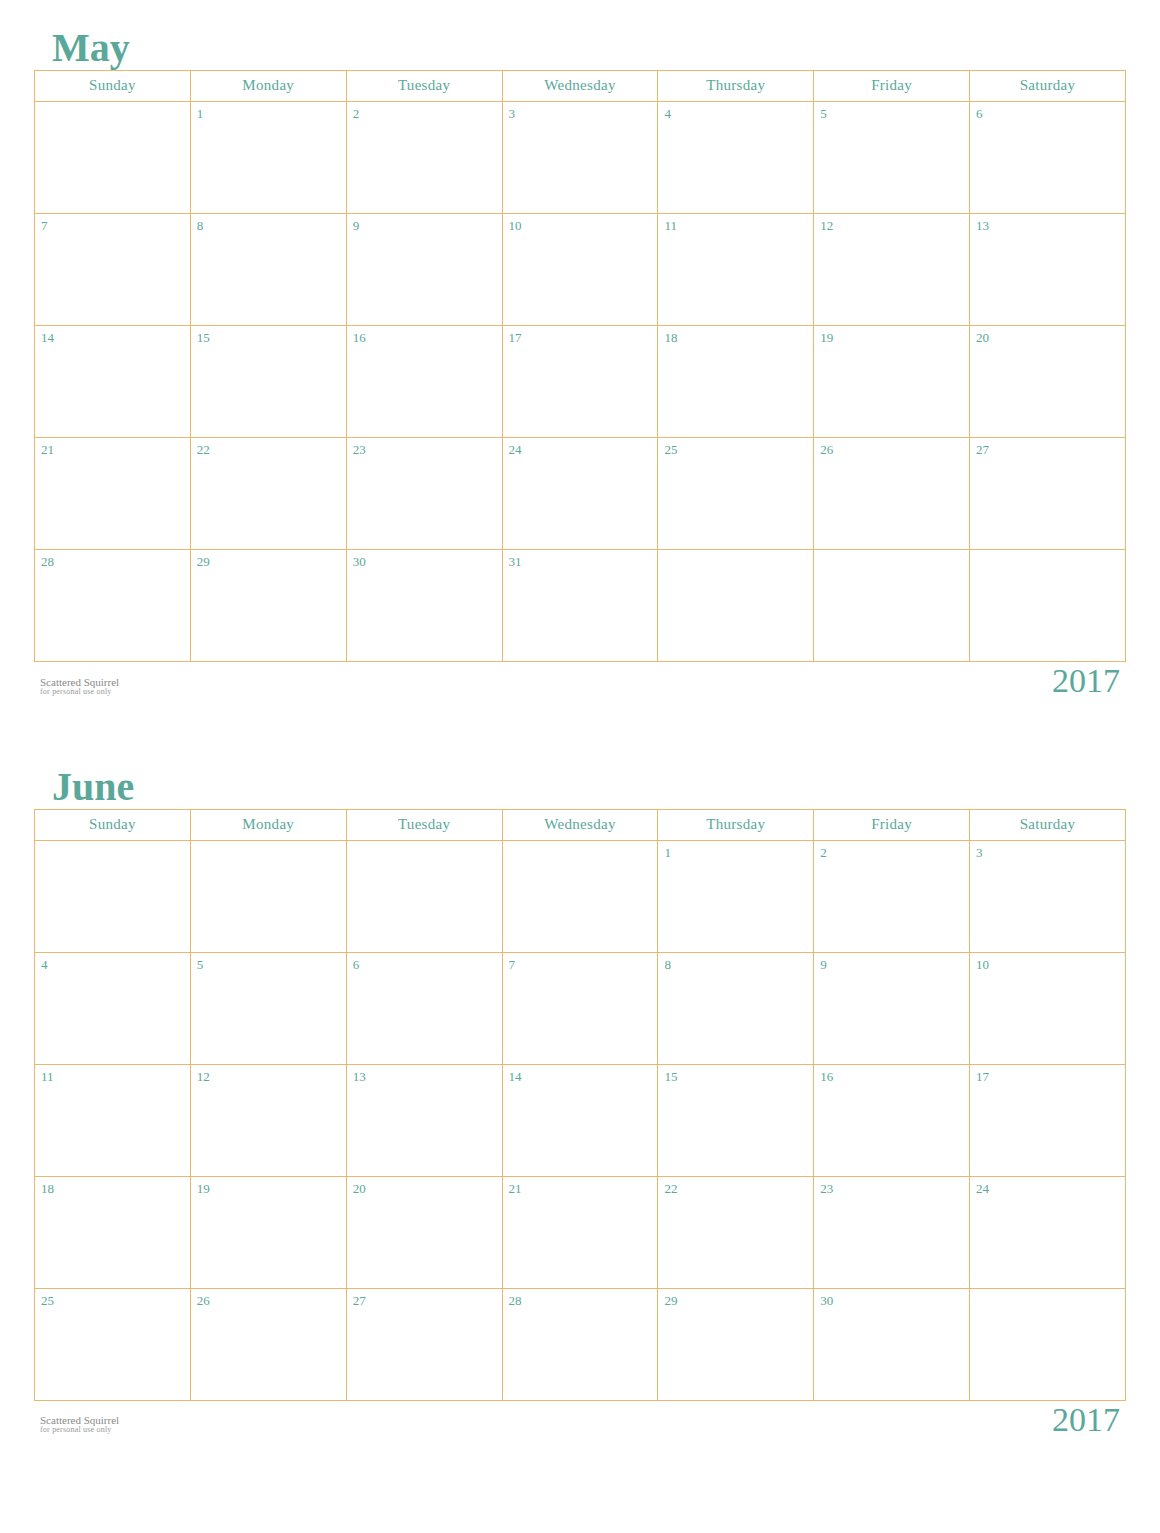May
| Sunday | Monday | Tuesday | Wednesday | Thursday | Friday | Saturday |
| --- | --- | --- | --- | --- | --- | --- |
| | 1 | 2 | 3 | 4 | 5 | 6 |
| 7 | 8 | 9 | 10 | 11 | 12 | 13 |
| 14 | 15 | 16 | 17 | 18 | 19 | 20 |
| 21 | 22 | 23 | 24 | 25 | 26 | 27 |
| 28 | 29 | 30 | 31 | | | |
Scattered Squirrelfor personal use only
2017
June
| Sunday | Monday | Tuesday | Wednesday | Thursday | Friday | Saturday |
| --- | --- | --- | --- | --- | --- | --- |
| | | | | 1 | 2 | 3 |
| 4 | 5 | 6 | 7 | 8 | 9 | 10 |
| 11 | 12 | 13 | 14 | 15 | 16 | 17 |
| 18 | 19 | 20 | 21 | 22 | 23 | 24 |
| 25 | 26 | 27 | 28 | 29 | 30 | |
Scattered Squirrelfor personal use only
2017